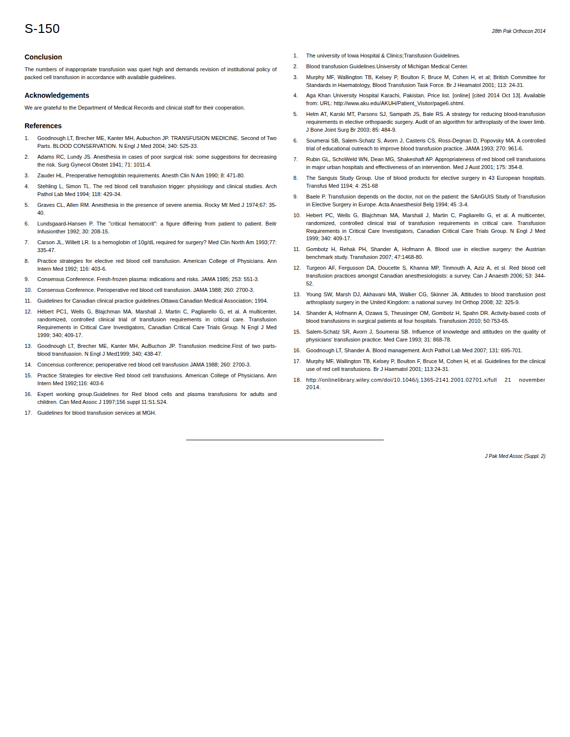S-150
28th Pak Orthocon 2014
Conclusion
The numbers of inappropriate transfusion was quiet high and demands revision of institutional policy of packed cell transfusion in accordance with available guidelines.
Acknowledgements
We are grateful to the Department of Medical Records and clinical staff for their cooperation.
References
Goodnough LT, Brecher ME, Kanter MH, Aubuchon JP. TRANSFUSION MEDICINE. Second of Two Parts. BLOOD CONSERVATION. N Engl J Med 2004; 340: 525-33.
Adams RC, Lundy JS. Anesthesia in cases of poor surgical risk: some suggestions for decreasing the risk. Surg Gynecol Obstet 1941; 71: 1011-4.
Zauder HL. Preoperative hemoglobin requirements. Anesth Clin N Am 1990; 8: 471-80.
Stehling L, Simon TL. The red blood cell transfusion trigger: physiology and clinical studies. Arch Pathol Lab Med 1994; 118: 429-34.
Graves CL, Allen RM. Anesthesia in the presence of severe anemia. Rocky Mt Med J 1974;67: 35-40.
Lundsgaard-Hansen P. The "critical hematocrit": a figure differing from patient to patient. Beitr Infusionther 1992; 30: 208-15.
Carson JL, Willett LR. Is a hemoglobin of 10g/dL required for surgery? Med Clin North Am 1993;77: 335-47.
Practice strategies for elective red blood cell transfusion. American College of Physicians. Ann Intern Med 1992; 116: 403-6.
Consensus Conference. Fresh-frozen plasma: indications and risks. JAMA 1985; 253: 551-3.
Consensus Conference. Perioperative red blood cell transfusion. JAMA 1988; 260: 2700-3.
Guidelines for Canadian clinical practice guidelines.Ottawa:Canadian Medical Association; 1994.
Hébert PC1, Wells G, Blajchman MA, Marshall J, Martin C, Pagliarello G, et al. A multicenter, randomized, controlled clinical trial of transfusion requirements in critical care. Transfusion Requirements in Critical Care Investigators, Canadian Critical Care Trials Group. N Engl J Med 1999; 340; 409-17.
Goodnough LT, Brecher ME, Kanter MH, AuBuchon JP. Transfusion medicine.First of two parts-blood transfuasion. N Engl J Med1999; 340; 438-47.
Concensus conference; perioperative red blood cell transfusion JAMA 1988; 260: 2700-3.
Practice Strategies for elective Red blood cell transfusions. American College of Physicians. Ann Intern Med 1992;116: 403-6
Expert working group.Guidelines for Red blood cells and plasma transfusions for adults and children. Can Med Assoc J 1997;156 suppl 11:S1.S24.
Guidelines for blood transfusion services at MGH.
The university of Iowa Hospital & Clinics;Transfusion Guidelines.
Blood transfusion Guidelines.University of Michigan Medical Center.
Murphy MF, Wallington TB, Kelsey P, Boulton F, Bruce M, Cohen H, et al; British Committee for Standards in Haematology, Blood Transfusion Task Force. Br J Heamatol 2001; 113: 24-31.
Aga Khan University Hospital Karachi, Pakistan. Price list. [online] [cited 2014 Oct 13]. Available from: URL: http://www.aku.edu/AKUH/Patient_Visitor/page6.shtml.
Helm AT, Karski MT, Parsons SJ, Sampath JS, Bale RS. A strategy for reducing blood-transfusion requirements in elective orthopaedic surgery. Audit of an algorithm for arthroplasty of the lower limb. J Bone Joint Surg Br 2003; 85: 484-9.
Soumerai SB, Salem-Schatz S, Avorn J, Casteris CS, Ross-Degnan D, Popovsky MA. A controlled trial of educational outreach to improve blood transfusion practice. JAMA 1993; 270: 961-6.
Rubin GL, SchoWeld WN, Dean MG, Shakeshaft AP. Appropriateness of red blood cell transfusions in major urban hospitals and effectiveness of an intervention. Med J Aust 2001; 175: 354-8.
The Sanguis Study Group. Use of blood products for elective surgery in 43 European hospitals. Transfus Med 1194; 4: 251-68
Baele P. Transfusion depends on the doctor, not on the patient: the SAnGUIS Study of Transfusion in Elective Surgery in Europe. Acta Anaesthesiol Belg 1994; 45 :3-4.
Hebert PC, Wells G, Blajchman MA, Marshall J, Martin C, Pagliarello G, et al. A multicenter, randomized, controlled clinical trial of transfusion requirements in critical care. Transfusion Requirements in Critical Care Investigators, Canadian Critical Care Trials Group. N Engl J Med 1999; 340: 409-17.
Gombotz H, Rehak PH, Shander A, Hofmann A. Blood use in elective surgery: the Austrian benchmark study. Transfusion 2007; 47:1468-80.
Turgeon AF, Fergusson DA, Doucette S, Khanna MP, Tinmouth A, Aziz A, et sl. Red blood cell transfusion practices amongst Canadian anesthesiologists: a survey. Can J Anaesth 2006; 53: 344-52.
Young SW, Marsh DJ, Akhavani MA, Walker CG, Skinner JA. Attitudes to blood transfusion post arthroplasty surgery in the United Kingdom: a national survey. Int Orthop 2008; 32: 325-9.
Shander A, Hofmann A, Ozawa S, Theusinger OM, Gombotz H, Spahn DR. Activity-based costs of blood transfusions in surgical patients at four hospitals. Transfusion 2010; 50:753-65.
Salem-Schatz SR, Avorn J, Soumerai SB. Influence of knowledge and attitudes on the quality of physicians' transfusion practice. Med Care 1993; 31: 868-78.
Goodnough LT, Shander A. Blood management. Arch Pathol Lab Med 2007; 131: 695-701.
Murphy MF, Wallington TB, Kelsey P, Boulton F, Bruce M, Cohen H, et al. Guidelines for the clinical use of red cell transfusions. Br J Haematol 2001; 113:24-31.
http://onlinelibrary.wiley.com/doi/10.1046/j.1365-2141.2001.02701.x/full 21 november 2014.
J Pak Med Assoc (Suppl. 2)